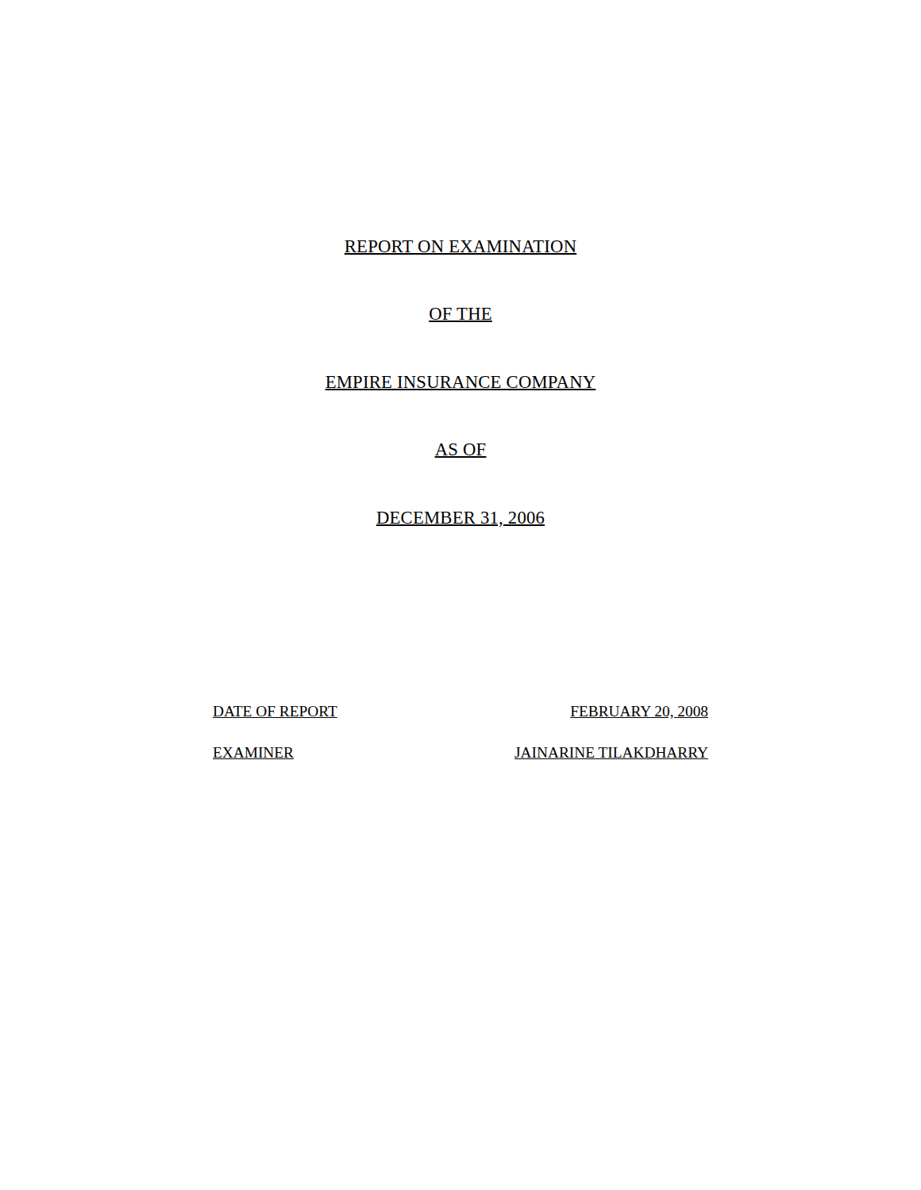REPORT ON EXAMINATION
OF THE
EMPIRE INSURANCE COMPANY
AS OF
DECEMBER 31, 2006
DATE OF REPORT FEBRUARY 20, 2008
EXAMINER JAINARINE TILAKDHARRY